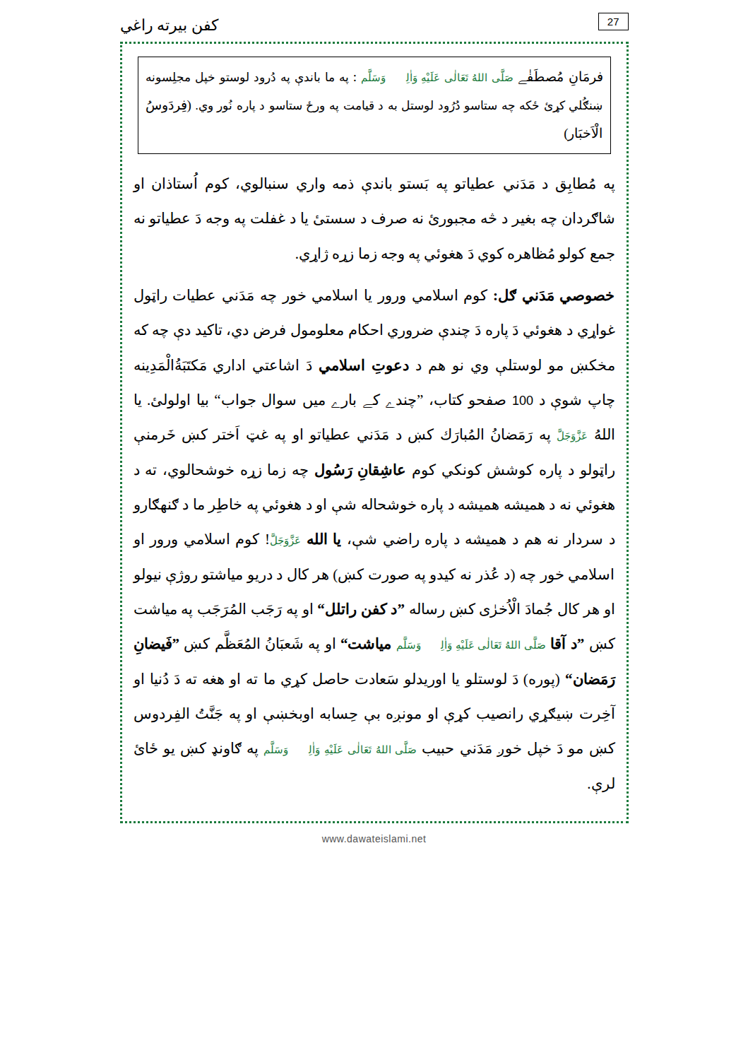27
کفن بیرته راغي
فرمَانِ مُصطَفٰے صَلَّی اللهُ تَعَالٰی عَلَیْهِ وَاٰلِهٖ وَسَلَّم : په ما باندې په دُرود لوستو خپل مجلِسونه ښنګُلي کړئ ځکه چه ستاسو دُرُود لوستل به د قیامت په ورځ ستاسو د پاره نُور وي. (فِردَوسُ الْاَخبَار)
په مُطابِق د مَدَني عطیاتو په بَستو باندې ذمه واري سنبالوي، کوم اُستاذان او شاګردان چه بغیر د څه مجبوریٔ نه صرف د سستیٔ یا د غفلت په وجه دَ عطیاتو نه جمع کولو مُظاهره کوي دَ هغوئي په وجه زما زړه ژاړي.
خصوصي مَدَني ګل: کوم اسلامي ورور یا اسلامي خور چه مَدَني عطیات راټول غواړي د هغوئي دَ پاره دَ چندې ضروري احکام معلومول فرض دي، تاکید دې چه که مخکښ مو لوستلې وي نو هم د دعوتِ اسلامي دَ اشاعتي اداري مَکتَبَةُالْمَدِینه چاپ شوې د 100 صفحو کتاب، ”چندے کے بارے میں سوال جواب“ بیا اولولئ. یا اللهُ عَزَّوَجَلَّ په رَمَضانُ المُبارَك کښ د مَدَني عطیاتو او په غټ اَختر کښ خَرمنې راټولو د پاره کوشش کونکي کوم عاشِقانِ رَسُول چه زما زړه خوشحالوي، ته د هغوئي نه د همیشه همیشه د پاره خوشحاله شې او د هغوئي په خاطِر ما د ګنهګارو د سردار نه هم د همیشه د پاره راضي شې، یا الله عَزَّوَجَلَّ! کوم اسلامي ورور او اسلامي خور چه (د عُذر نه کیدو په صورت کښ) هر کال د دریو میاشتو روژې نیولو او هر کال جُمادَ الْاُخرٰی کښ رساله ”د کفن راتلل“ او په رَجَب المُرَجَب په میاشت کښ ”د آقا صَلَّی اللهُ تَعَالٰی عَلَیْهِ وَاٰلِهٖ وَسَلَّم میاشت“ او په شَعبَانُ المُعَظَّم کښ ”فَیضانِ رَمَضان“ (پوره) دَ لوستلو یا اوریدلو سَعادت حاصل کړي ما ته او هغه ته دَ دُنیا او آخِرت ښیګړي رانصیب کړې او مونږه بې حِسابه اوبخښې او په جَنَّتُ الفِردوس کښ مو دَ خپل خوږ مَدَني حبیب صَلَّی اللهُ تَعَالٰی عَلَیْهِ وَاٰلِهٖ وَسَلَّم په ګاونډ کښ یو ځائ لرې.
www.dawateislami.net